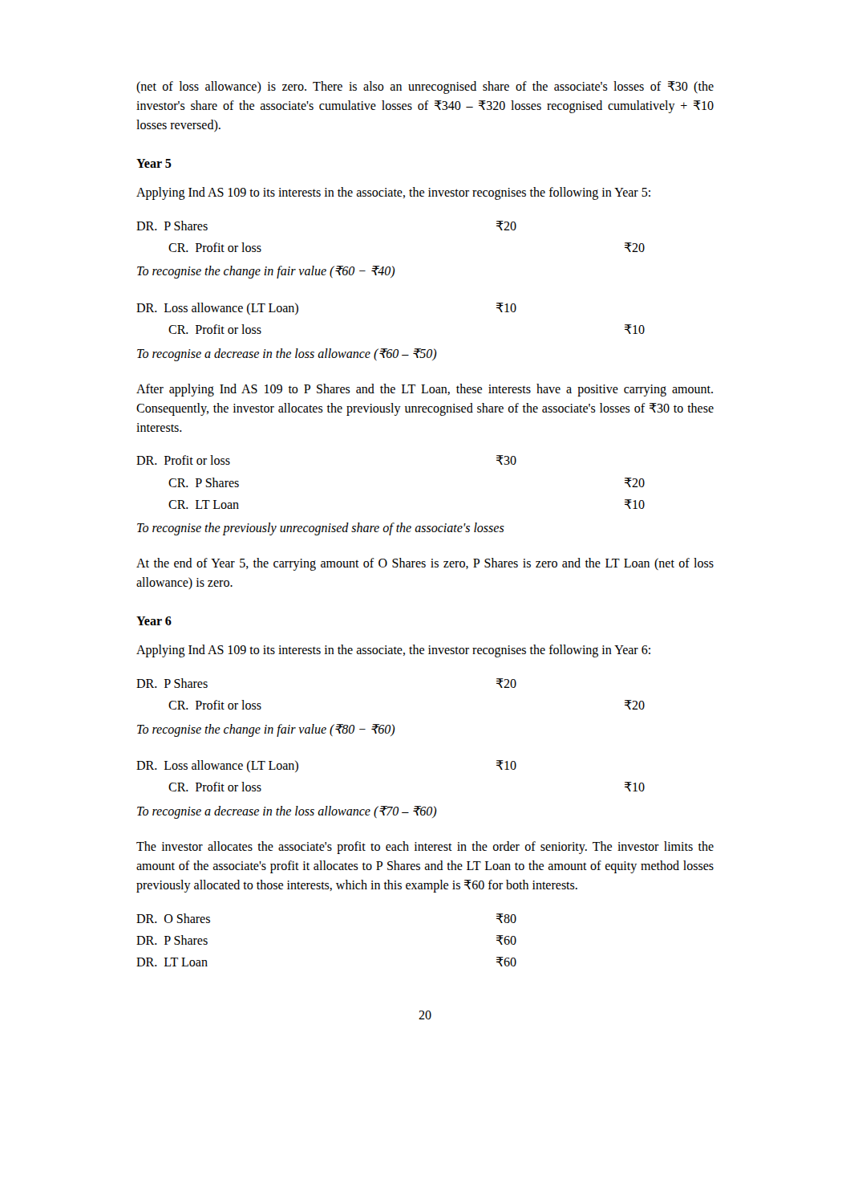(net of loss allowance) is zero. There is also an unrecognised share of the associate's losses of ₹30 (the investor's share of the associate's cumulative losses of ₹340 – ₹320 losses recognised cumulatively + ₹10 losses reversed).
Year 5
Applying Ind AS 109 to its interests in the associate, the investor recognises the following in Year 5:
| DR. P Shares | ₹20 | |
| CR. Profit or loss | | ₹20 |
To recognise the change in fair value (₹60 − ₹40)
| DR. Loss allowance (LT Loan) | ₹10 | |
| CR. Profit or loss | | ₹10 |
To recognise a decrease in the loss allowance (₹60 – ₹50)
After applying Ind AS 109 to P Shares and the LT Loan, these interests have a positive carrying amount. Consequently, the investor allocates the previously unrecognised share of the associate's losses of ₹30 to these interests.
| DR. Profit or loss | ₹30 | |
| CR. P Shares | | ₹20 |
| CR. LT Loan | | ₹10 |
To recognise the previously unrecognised share of the associate's losses
At the end of Year 5, the carrying amount of O Shares is zero, P Shares is zero and the LT Loan (net of loss allowance) is zero.
Year 6
Applying Ind AS 109 to its interests in the associate, the investor recognises the following in Year 6:
| DR. P Shares | ₹20 | |
| CR. Profit or loss | | ₹20 |
To recognise the change in fair value (₹80 − ₹60)
| DR. Loss allowance (LT Loan) | ₹10 | |
| CR. Profit or loss | | ₹10 |
To recognise a decrease in the loss allowance (₹70 – ₹60)
The investor allocates the associate's profit to each interest in the order of seniority. The investor limits the amount of the associate's profit it allocates to P Shares and the LT Loan to the amount of equity method losses previously allocated to those interests, which in this example is ₹60 for both interests.
| DR. O Shares | ₹80 | |
| DR. P Shares | ₹60 | |
| DR. LT Loan | ₹60 | |
20